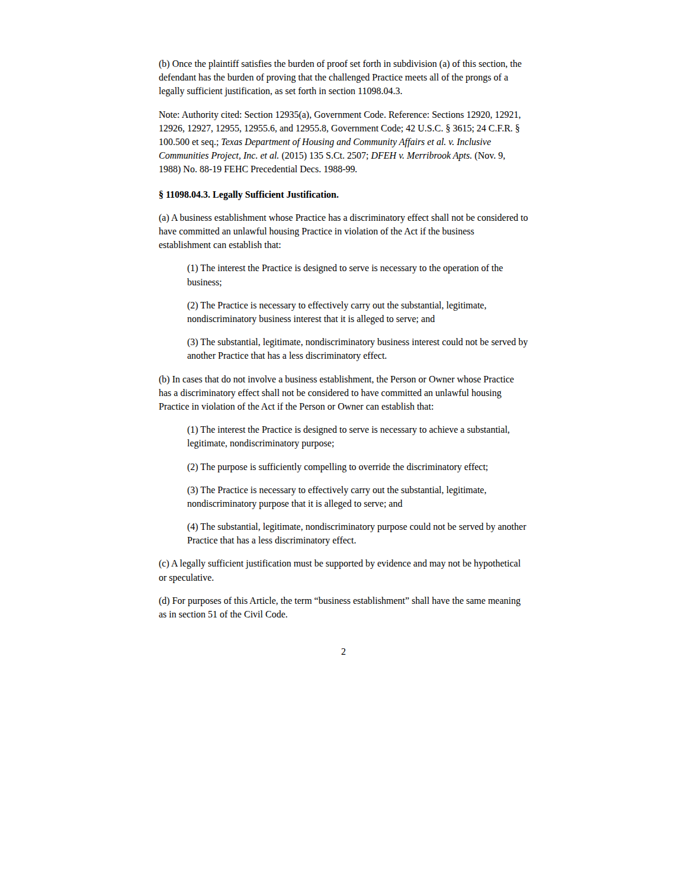(b) Once the plaintiff satisfies the burden of proof set forth in subdivision (a) of this section, the defendant has the burden of proving that the challenged Practice meets all of the prongs of a legally sufficient justification, as set forth in section 11098.04.3.
Note: Authority cited: Section 12935(a), Government Code. Reference: Sections 12920, 12921, 12926, 12927, 12955, 12955.6, and 12955.8, Government Code; 42 U.S.C. § 3615; 24 C.F.R. § 100.500 et seq.; Texas Department of Housing and Community Affairs et al. v. Inclusive Communities Project, Inc. et al. (2015) 135 S.Ct. 2507; DFEH v. Merribrook Apts. (Nov. 9, 1988) No. 88-19 FEHC Precedential Decs. 1988-99.
§ 11098.04.3. Legally Sufficient Justification.
(a) A business establishment whose Practice has a discriminatory effect shall not be considered to have committed an unlawful housing Practice in violation of the Act if the business establishment can establish that:
(1) The interest the Practice is designed to serve is necessary to the operation of the business;
(2) The Practice is necessary to effectively carry out the substantial, legitimate, nondiscriminatory business interest that it is alleged to serve; and
(3) The substantial, legitimate, nondiscriminatory business interest could not be served by another Practice that has a less discriminatory effect.
(b) In cases that do not involve a business establishment, the Person or Owner whose Practice has a discriminatory effect shall not be considered to have committed an unlawful housing Practice in violation of the Act if the Person or Owner can establish that:
(1) The interest the Practice is designed to serve is necessary to achieve a substantial, legitimate, nondiscriminatory purpose;
(2) The purpose is sufficiently compelling to override the discriminatory effect;
(3) The Practice is necessary to effectively carry out the substantial, legitimate, nondiscriminatory purpose that it is alleged to serve; and
(4) The substantial, legitimate, nondiscriminatory purpose could not be served by another Practice that has a less discriminatory effect.
(c) A legally sufficient justification must be supported by evidence and may not be hypothetical or speculative.
(d) For purposes of this Article, the term “business establishment” shall have the same meaning as in section 51 of the Civil Code.
2